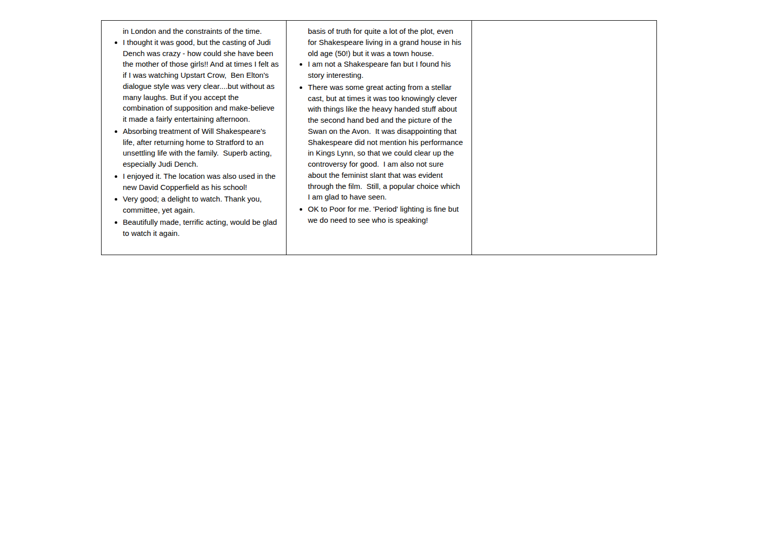| in London and the constraints of the time. I thought it was good, but the casting of Judi Dench was crazy - how could she have been the mother of those girls!! And at times I felt as if I was watching Upstart Crow, Ben Elton's dialogue style was very clear....but without as many laughs. But if you accept the combination of supposition and make-believe it made a fairly entertaining afternoon. Absorbing treatment of Will Shakespeare's life, after returning home to Stratford to an unsettling life with the family. Superb acting, especially Judi Dench. I enjoyed it. The location was also used in the new David Copperfield as his school! Very good; a delight to watch. Thank you, committee, yet again. Beautifully made, terrific acting, would be glad to watch it again. | basis of truth for quite a lot of the plot, even for Shakespeare living in a grand house in his old age (50!) but it was a town house. I am not a Shakespeare fan but I found his story interesting. There was some great acting from a stellar cast, but at times it was too knowingly clever with things like the heavy handed stuff about the second hand bed and the picture of the Swan on the Avon. It was disappointing that Shakespeare did not mention his performance in Kings Lynn, so that we could clear up the controversy for good. I am also not sure about the feminist slant that was evident through the film. Still, a popular choice which I am glad to have seen. OK to Poor for me. 'Period' lighting is fine but we do need to see who is speaking! | |